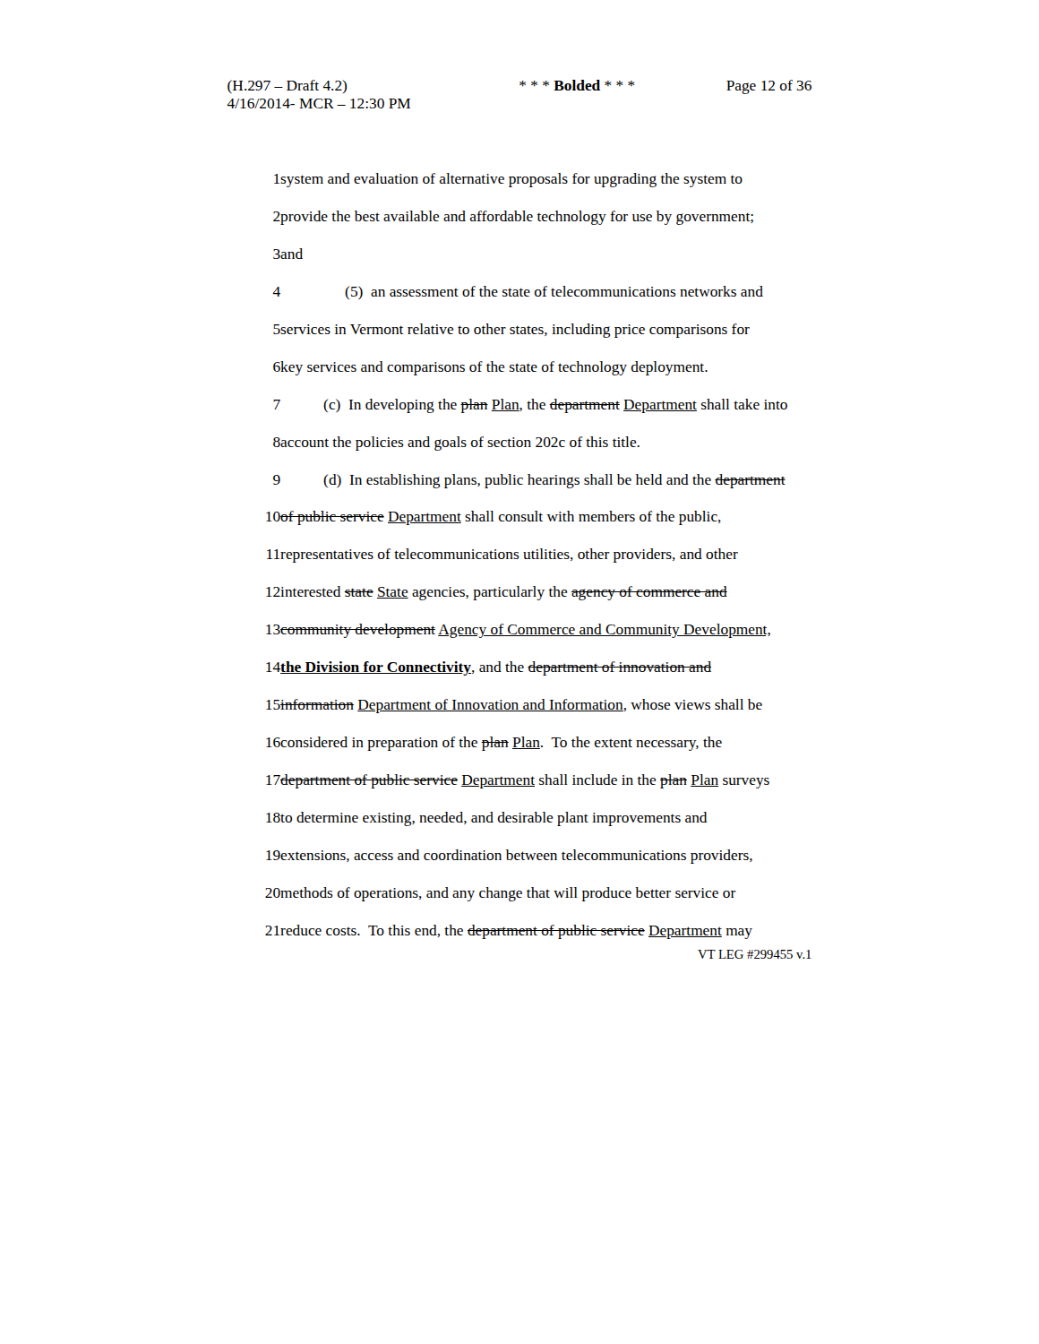(H.297 – Draft 4.2) 4/16/2014- MCR – 12:30 PM
* * * Bolded * * *
Page 12 of 36
| 1 | system and evaluation of alternative proposals for upgrading the system to |
| 2 | provide the best available and affordable technology for use by government; |
| 3 | and |
| 4 | (5) an assessment of the state of telecommunications networks and |
| 5 | services in Vermont relative to other states, including price comparisons for |
| 6 | key services and comparisons of the state of technology deployment. |
| 7 | (c) In developing the plan Plan , the department Department shall take into |
| 8 | account the policies and goals of section 202c of this title. |
| 9 | (d) In establishing plans, public hearings shall be held and the department |
| 10 | of public service Department shall consult with members of the public, |
| 11 | representatives of telecommunications utilities, other providers, and other |
| 12 | interested state State agencies, particularly the agency of commerce and |
| 13 | community development Agency of Commerce and Community Development, |
| 14 | the Division for Connectivity , and the department of innovation and |
| 15 | information Department of Innovation and Information , whose views shall be |
| 16 | considered in preparation of the plan Plan . To the extent necessary, the |
| 17 | department of public service Department shall include in the plan Plan surveys |
| 18 | to determine existing, needed, and desirable plant improvements and |
| 19 | extensions, access and coordination between telecommunications providers, |
| 20 | methods of operations, and any change that will produce better service or |
| 21 | reduce costs. To this end, the department of public service Department may |
VT LEG #299455 v.1